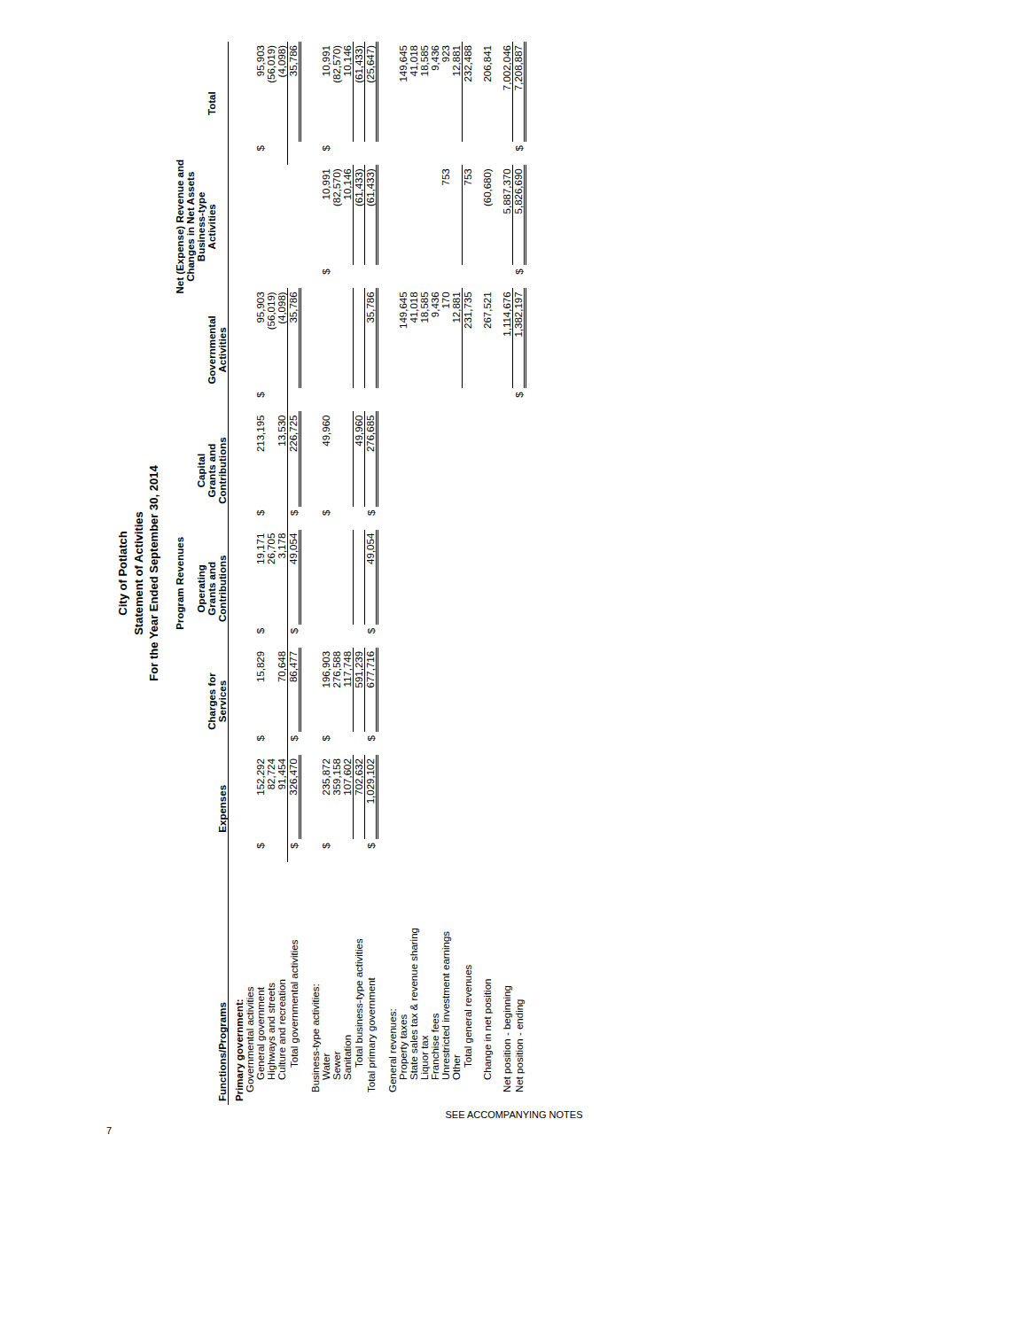City of Potlatch
Statement of Activities
For the Year Ended September 30, 2014
| | | Program Revenues | Net (Expense) Revenue and |
| | | | Changes in Net Assets |
| | | | Operating | Capital | | Business-type | |
| | | Charges for | Grants and | Grants and | Governmental | Activities | Total |
| Functions/Programs | Expenses | Services | Contributions | Contributions | Activities | | |
| Primary government: | |
| Governmental activities | |
| General government | $ | 152,292 | $ | 15,829 | $ | 19,171 | $ | 213,195 | $ | 95,903 | | | $ | 95,903 |
| Highways and streets | | 82,724 | | | | 26,705 | | | | (56,019) | | | | (56,019) |
| Culture and recreation | | 91,454 | | 70,648 | | 3,178 | | 13,530 | | (4,098) | | | | (4,098) |
| Total governmental activities | $ | 326,470 | $ | 86,477 | $ | 49,054 | $ | 226,725 | | 35,786 | | | | 35,786 |
| Business-type activities: | |
| Water | $ | 235,872 | $ | 196,903 | | | $ | 49,960 | | | $ | 10,991 | $ | 10,991 |
| Sewer | | 359,158 | | 276,588 | | | | | | | | (82,570) | | (82,570) |
| Sanitation | | 107,602 | | 117,748 | | | | | | | | 10,146 | | 10,146 |
| Total business-type activities | | 702,632 | | 591,239 | | | | 49,960 | | | | (61,433) | | (61,433) |
| Total primary government | $ | 1,029,102 | $ | 677,716 | $ | 49,054 | $ | 276,685 | | 35,786 | | (61,433) | | (25,647) |
| General revenues: | |
| Property taxes | | | 149,645 | | | | 149,645 |
| State sales tax & revenue sharing | | | 41,018 | | | | 41,018 |
| Liquor tax | | | 18,585 | | | | 18,585 |
| Franchise fees | | | 9,436 | | | | 9,436 |
| Unrestricted investment earnings | | | 170 | | 753 | | 923 |
| Other | | | 12,881 | | | | 12,881 |
| Total general revenues | | | 231,735 | | 753 | | 232,488 |
| Change in net position | | | 267,521 | | (60,680) | | 206,841 |
| Net position - beginning | | | 1,114,676 | | 5,887,370 | | 7,002,046 |
| Net position - ending | | $ | 1,382,197 | $ | 5,826,690 | $ | 7,208,887 |
SEE ACCOMPANYING NOTES
7